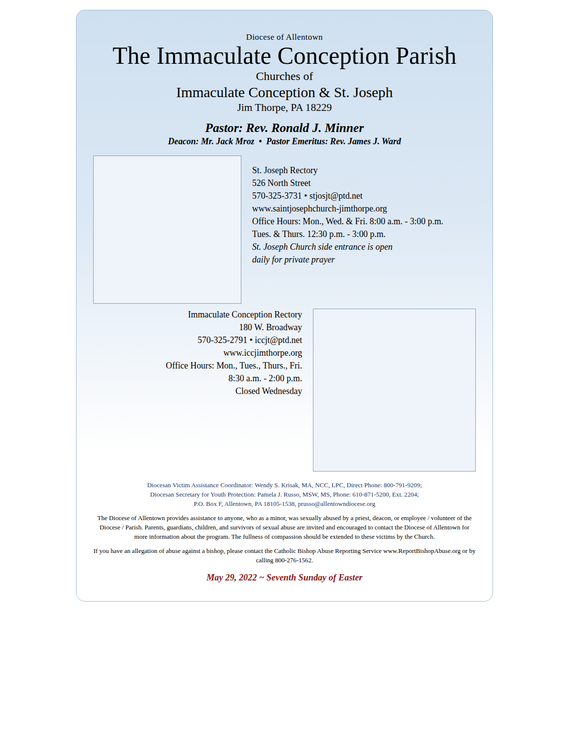Diocese of Allentown
The Immaculate Conception Parish
Churches of
Immaculate Conception & St. Joseph
Jim Thorpe, PA 18229
Pastor: Rev. Ronald J. Minner
Deacon: Mr. Jack Mroz • Pastor Emeritus: Rev. James J. Ward
St. Joseph Rectory
526 North Street
570-325-3731 • stjosjt@ptd.net
www.saintjosephchurch-jimthorpe.org
Office Hours: Mon., Wed. & Fri. 8:00 a.m. - 3:00 p.m.
Tues. & Thurs. 12:30 p.m. - 3:00 p.m.
St. Joseph Church side entrance is open
daily for private prayer
Immaculate Conception Rectory
180 W. Broadway
570-325-2791 • iccjt@ptd.net
www.iccjimthorpe.org
Office Hours: Mon., Tues., Thurs., Fri.
8:30 a.m. - 2:00 p.m.
Closed Wednesday
Diocesan Victim Assistance Coordinator: Wendy S. Krisak, MA, NCC, LPC, Direct Phone: 800-791-9209;
Diocesan Secretary for Youth Protection: Pamela J. Russo, MSW, MS, Phone: 610-871-5200, Ext. 2204;
P.O. Box F, Allentown, PA 18105-1538, prusso@allentowndiocese.org
The Diocese of Allentown provides assistance to anyone, who as a minor, was sexually abused by a priest, deacon, or employee / volunteer of the Diocese / Parish. Parents, guardians, children, and survivors of sexual abuse are invited and encouraged to contact the Diocese of Allentown for more information about the program. The fullness of compassion should be extended to these victims by the Church.
If you have an allegation of abuse against a bishop, please contact the Catholic Bishop Abuse Reporting Service www.ReportBishopAbuse.org or by calling 800-276-1562.
May 29, 2022 ~ Seventh Sunday of Easter